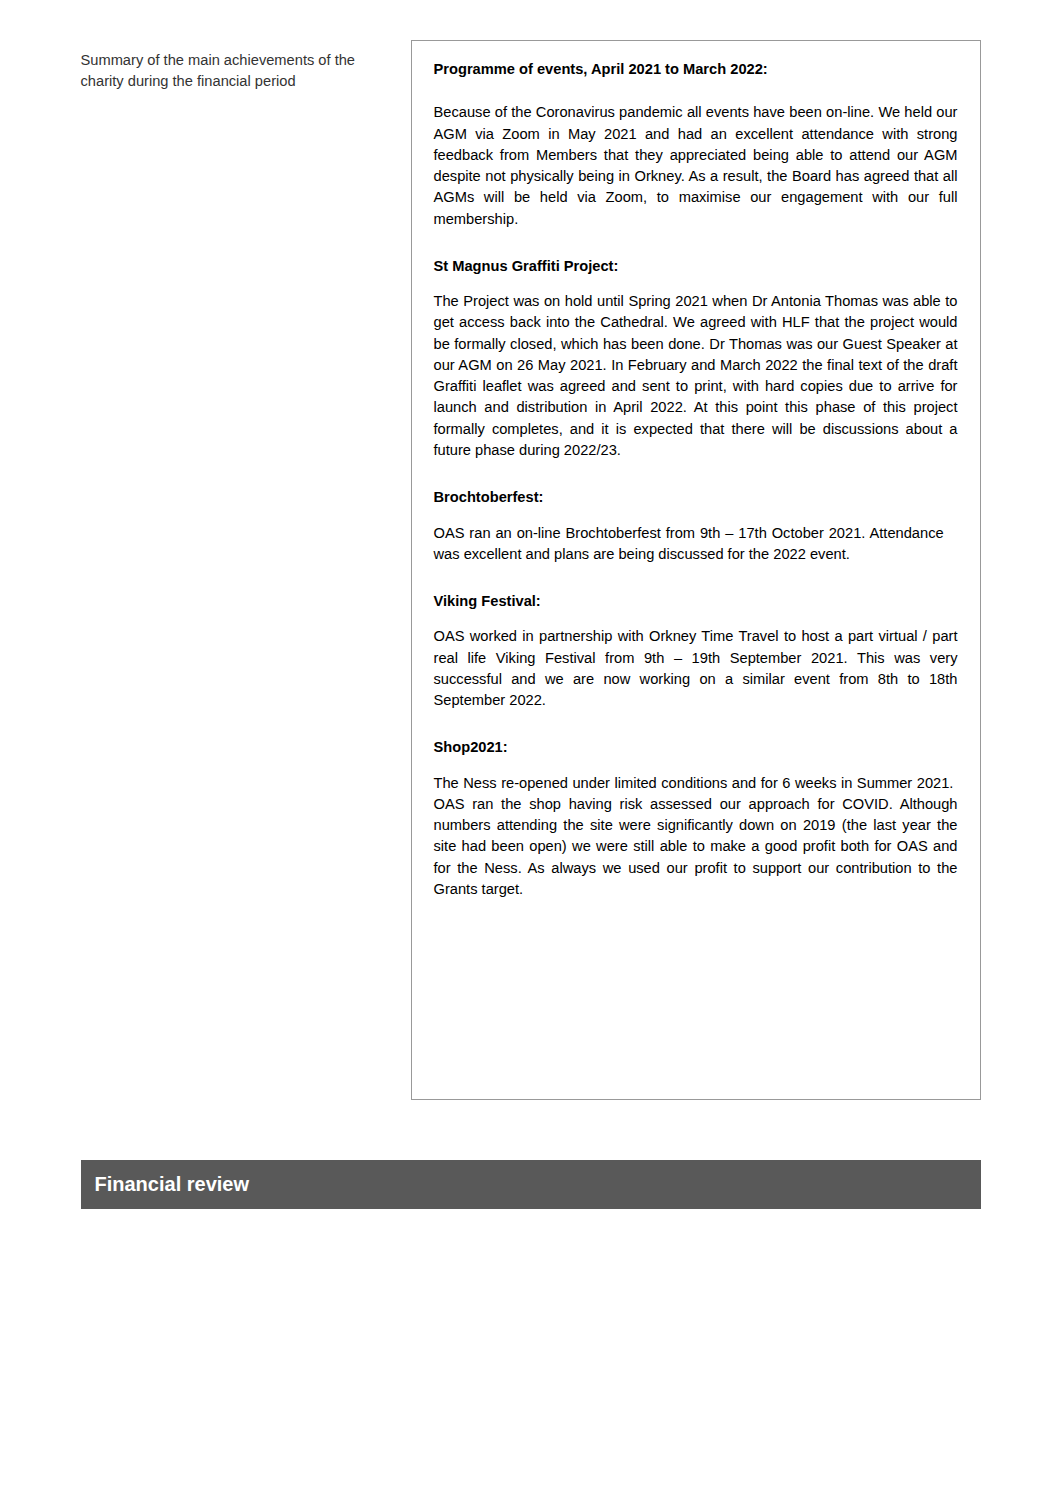Summary of the main achievements of the charity during the financial period
Programme of events, April 2021 to March 2022:
Because of the Coronavirus pandemic all events have been on-line. We held our AGM via Zoom in May 2021 and had an excellent attendance with strong feedback from Members that they appreciated being able to attend our AGM despite not physically being in Orkney. As a result, the Board has agreed that all AGMs will be held via Zoom, to maximise our engagement with our full membership.
St Magnus Graffiti Project:
The Project was on hold until Spring 2021 when Dr Antonia Thomas was able to get access back into the Cathedral. We agreed with HLF that the project would be formally closed, which has been done. Dr Thomas was our Guest Speaker at our AGM on 26 May 2021. In February and March 2022 the final text of the draft Graffiti leaflet was agreed and sent to print, with hard copies due to arrive for launch and distribution in April 2022. At this point this phase of this project formally completes, and it is expected that there will be discussions about a future phase during 2022/23.
Brochtoberfest:
OAS ran an on-line Brochtoberfest from 9th – 17th October 2021. Attendance was excellent and plans are being discussed for the 2022 event.
Viking Festival:
OAS worked in partnership with Orkney Time Travel to host a part virtual / part real life Viking Festival from 9th – 19th September 2021. This was very successful and we are now working on a similar event from 8th to 18th September 2022.
Shop2021:
The Ness re-opened under limited conditions and for 6 weeks in Summer 2021. OAS ran the shop having risk assessed our approach for COVID. Although numbers attending the site were significantly down on 2019 (the last year the site had been open) we were still able to make a good profit both for OAS and for the Ness. As always we used our profit to support our contribution to the Grants target.
Financial review